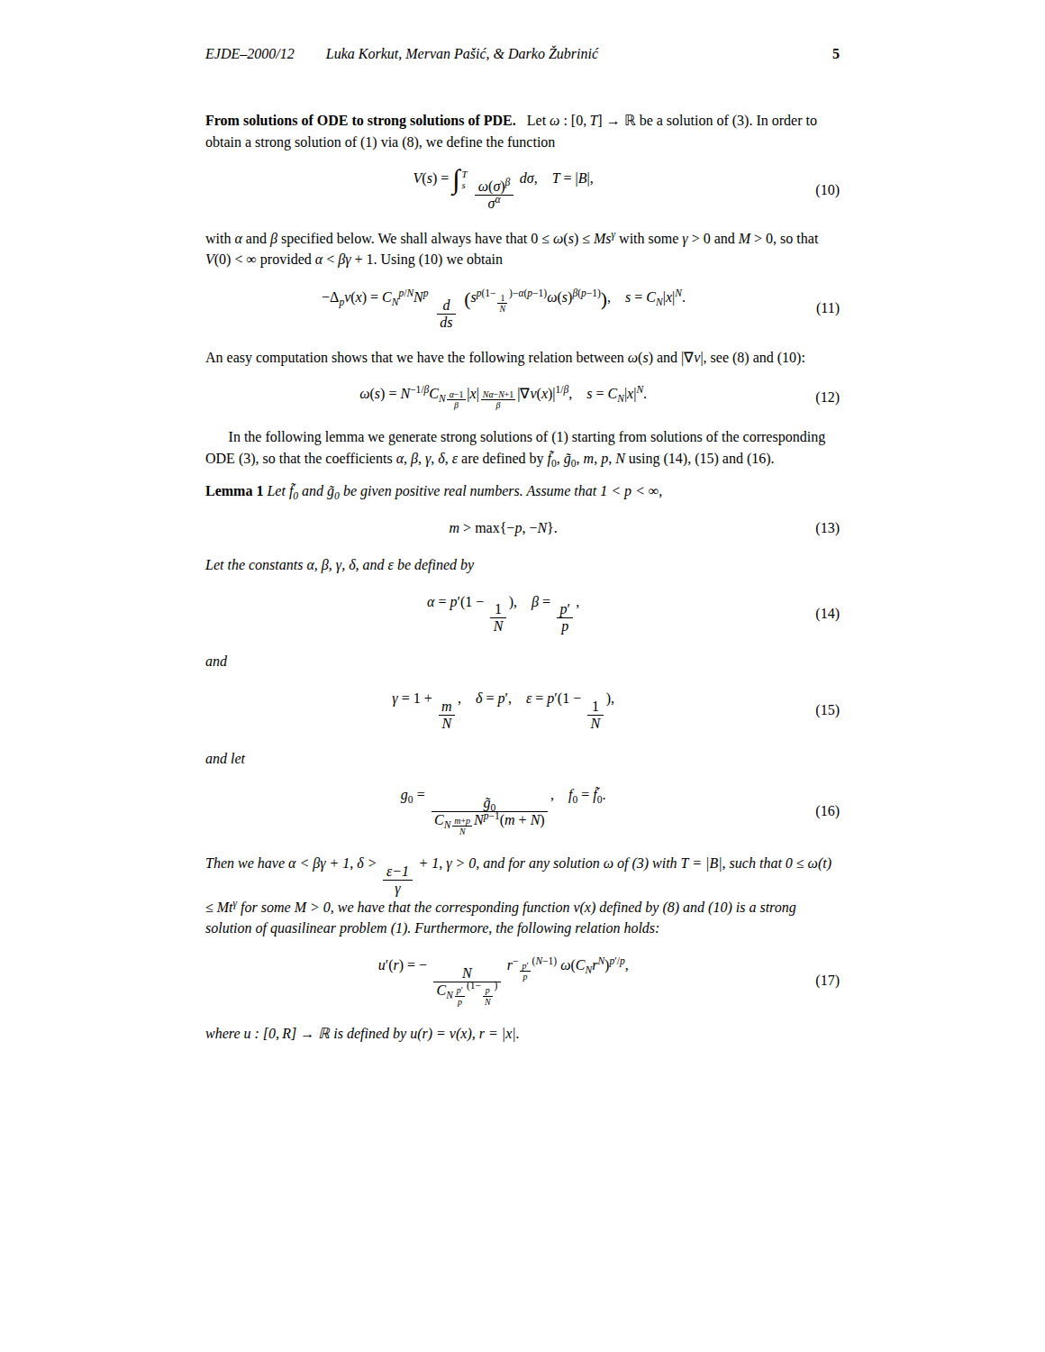EJDE–2000/12 Luka Korkut, Mervan Pašić, & Darko Žubrinić 5
From solutions of ODE to strong solutions of PDE. Let ω : [0, T] → ℝ be a solution of (3). In order to obtain a strong solution of (1) via (8), we define the function
V(s) = ∫Ts ω(σ)β σα dσ, T = |B|,
(10)
with α and β specified below. We shall always have that 0 ≤ ω(s) ≤ Msγ with some γ > 0 and M > 0, so that V(0) < ∞ provided α < βγ + 1. Using (10) we obtain
−Δpv(x) = CNp/NNp dds (sp(1−1 N)−α(p−1)ω(s)β(p−1)), s = CN|x|N.
(11)
An easy computation shows that we have the following relation between ω(s) and |∇v|, see (8) and (10):
ω(s) = N−1/βCNα−1 β|x|Nα−N+1 β|∇v(x)|1/β, s = CN|x|N.
(12)
In the following lemma we generate strong solutions of (1) starting from solutions of the corresponding ODE (3), so that the coefficients α, β, γ, δ, ε are defined by f̃0, g̃0, m, p, N using (14), (15) and (16).
Lemma 1 Let f̃0 and g̃0 be given positive real numbers. Assume that 1 < p < ∞,
m > max{−p, −N}.
(13)
Let the constants α, β, γ, δ, and ε be defined by
α = p′(1 − 1 N), β = p′p,
(14)
and
γ = 1 + mN, δ = p′, ε = p′(1 − 1 N),
(15)
and let
g0 = g̃0 CNm+p NNp−1(m + N), f0 = f̃0.
(16)
Then we have α < βγ + 1, δ > ε−1 γ + 1, γ > 0, and for any solution ω of (3) with T = |B|, such that 0 ≤ ω(t) ≤ Mtγ for some M > 0, we have that the corresponding function v(x) defined by (8) and (10) is a strong solution of quasilinear problem (1). Furthermore, the following relation holds:
u′(r) = − NCNp′p(1−pN) r−p′p(N−1) ω(CNrN)p′/p,
(17)
where u : [0, R] → ℝ is defined by u(r) = v(x), r = |x|.